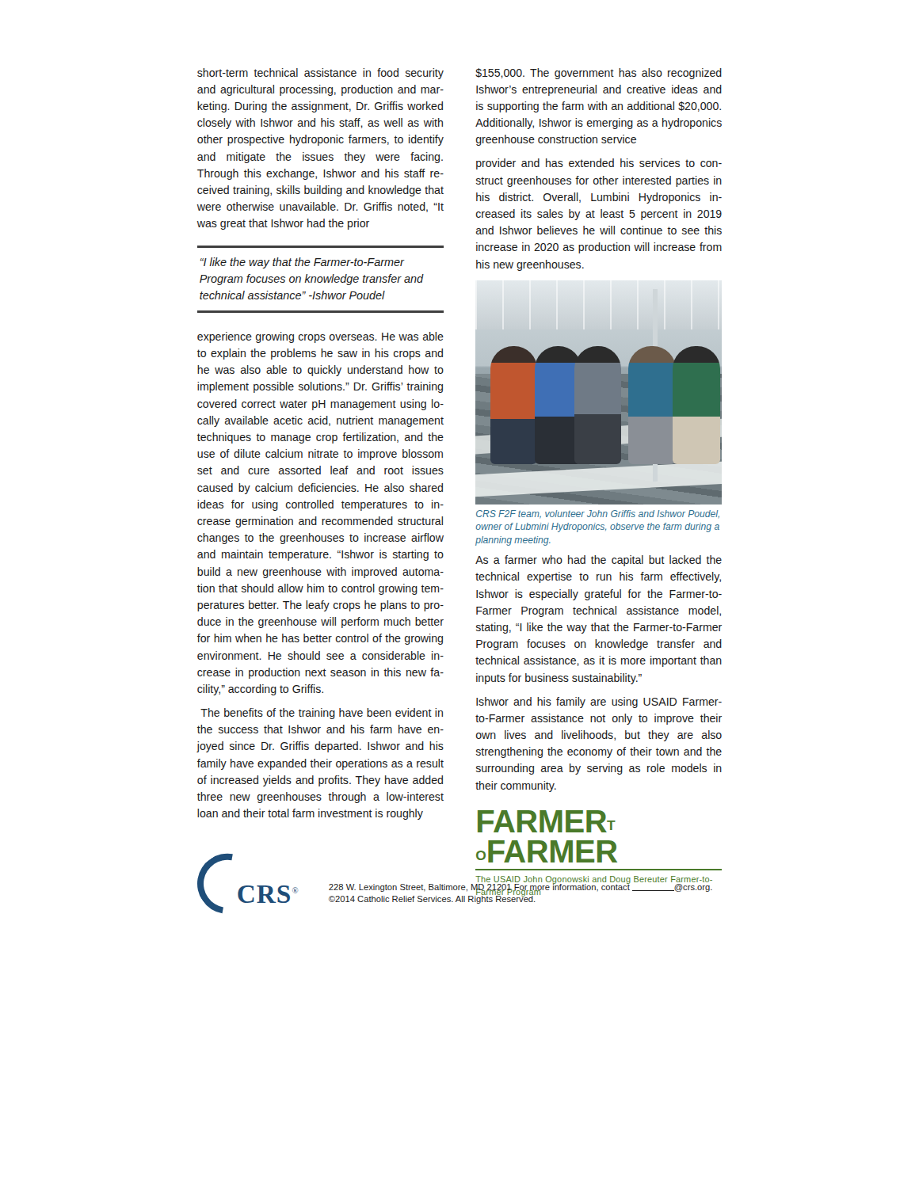short-term technical assistance in food security and agricultural processing, production and marketing. During the assignment, Dr. Griffis worked closely with Ishwor and his staff, as well as with other prospective hydroponic farmers, to identify and mitigate the issues they were facing. Through this exchange, Ishwor and his staff received training, skills building and knowledge that were otherwise unavailable. Dr. Griffis noted, “It was great that Ishwor had the prior
“I like the way that the Farmer-to-Farmer Program focuses on knowledge transfer and technical assistance” -Ishwor Poudel
experience growing crops overseas. He was able to explain the problems he saw in his crops and he was also able to quickly understand how to implement possible solutions.” Dr. Griffis’ training covered correct water pH management using locally available acetic acid, nutrient management techniques to manage crop fertilization, and the use of dilute calcium nitrate to improve blossom set and cure assorted leaf and root issues caused by calcium deficiencies. He also shared ideas for using controlled temperatures to increase germination and recommended structural changes to the greenhouses to increase airflow and maintain temperature. “Ishwor is starting to build a new greenhouse with improved automation that should allow him to control growing temperatures better. The leafy crops he plans to produce in the greenhouse will perform much better for him when he has better control of the growing environment. He should see a considerable increase in production next season in this new facility,” according to Griffis.
The benefits of the training have been evident in the success that Ishwor and his farm have enjoyed since Dr. Griffis departed. Ishwor and his family have expanded their operations as a result of increased yields and profits. They have added three new greenhouses through a low-interest loan and their total farm investment is roughly
$155,000. The government has also recognized Ishwor’s entrepreneurial and creative ideas and is supporting the farm with an additional $20,000. Additionally, Ishwor is emerging as a hydroponics greenhouse construction service
provider and has extended his services to construct greenhouses for other interested parties in his district. Overall, Lumbini Hydroponics increased its sales by at least 5 percent in 2019 and Ishwor believes he will continue to see this increase in 2020 as production will increase from his new greenhouses.
CRS F2F team, volunteer John Griffis and Ishwor Poudel, owner of Lubmini Hydroponics, observe the farm during a planning meeting.
As a farmer who had the capital but lacked the technical expertise to run his farm effectively, Ishwor is especially grateful for the Farmer-to-Farmer Program technical assistance model, stating, “I like the way that the Farmer-to-Farmer Program focuses on knowledge transfer and technical assistance, as it is more important than inputs for business sustainability.”
Ishwor and his family are using USAID Farmer-to-Farmer assistance not only to improve their own lives and livelihoods, but they are also strengthening the economy of their town and the surrounding area by serving as role models in their community.
FARMERT
OFARMER
The USAID John Ogonowski and Doug Bereuter Farmer-to-Farmer Program
CRS®
228 W. Lexington Street, Baltimore, MD 21201 For more information, contact @crs.org.
©2014 Catholic Relief Services. All Rights Reserved.